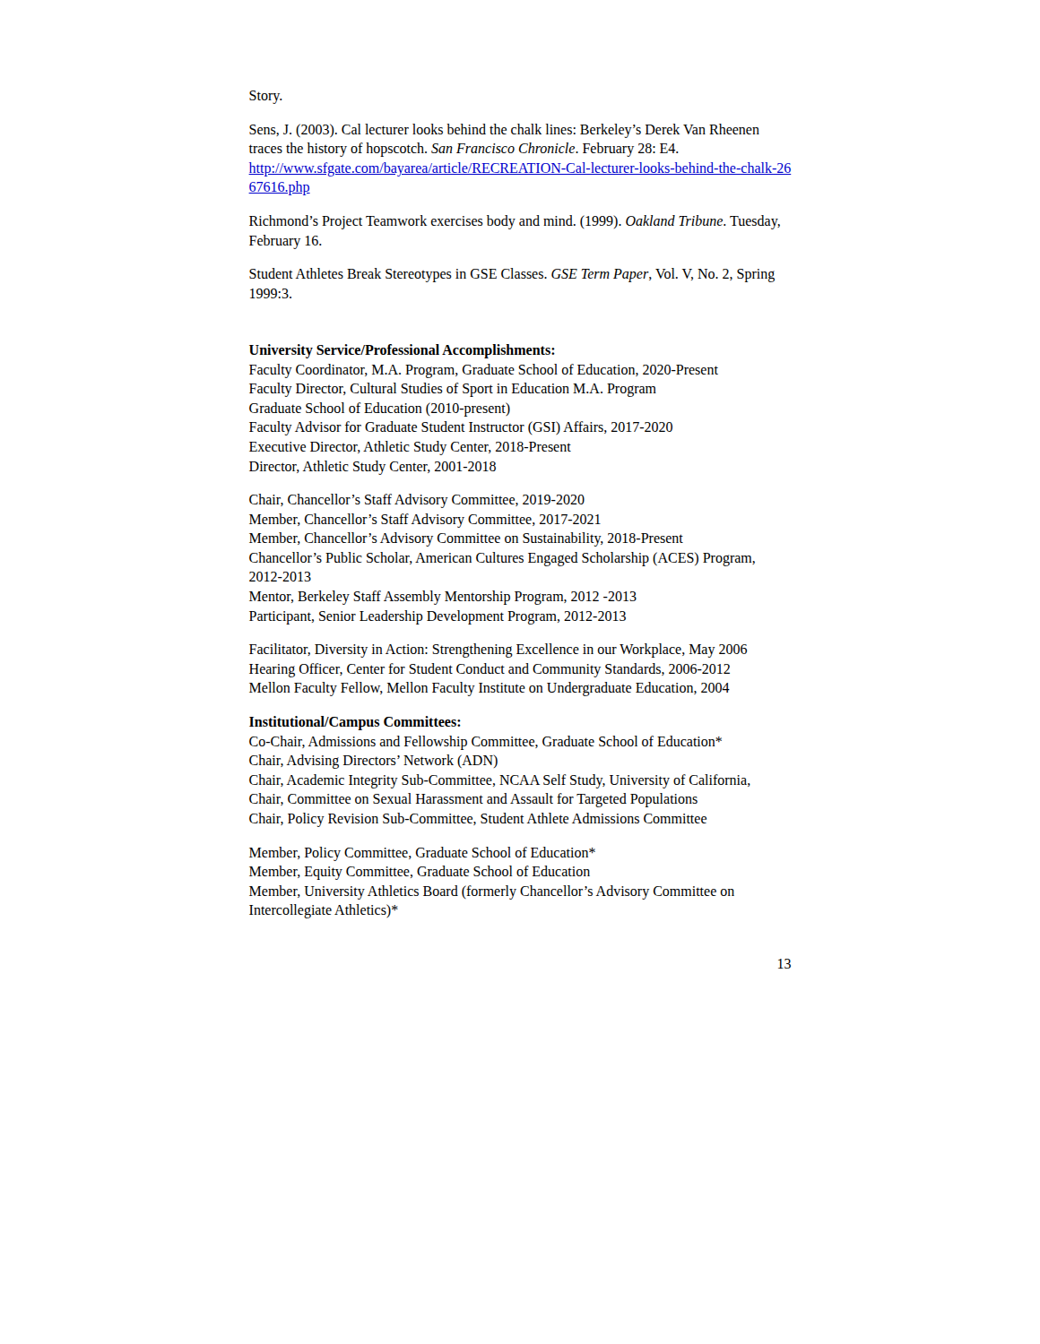Story.
Sens, J. (2003). Cal lecturer looks behind the chalk lines: Berkeley’s Derek Van Rheenen traces the history of hopscotch. San Francisco Chronicle. February 28: E4.
http://www.sfgate.com/bayarea/article/RECREATION-Cal-lecturer-looks-behind-the-chalk-2667616.php
Richmond’s Project Teamwork exercises body and mind. (1999). Oakland Tribune. Tuesday, February 16.
Student Athletes Break Stereotypes in GSE Classes. GSE Term Paper, Vol. V, No. 2, Spring 1999:3.
University Service/Professional Accomplishments:
Faculty Coordinator, M.A. Program, Graduate School of Education, 2020-Present
Faculty Director, Cultural Studies of Sport in Education M.A. Program
Graduate School of Education (2010-present)
Faculty Advisor for Graduate Student Instructor (GSI) Affairs, 2017-2020
Executive Director, Athletic Study Center, 2018-Present
Director, Athletic Study Center, 2001-2018
Chair, Chancellor’s Staff Advisory Committee, 2019-2020
Member, Chancellor’s Staff Advisory Committee, 2017-2021
Member, Chancellor’s Advisory Committee on Sustainability, 2018-Present
Chancellor’s Public Scholar, American Cultures Engaged Scholarship (ACES) Program, 2012-2013
Mentor, Berkeley Staff Assembly Mentorship Program, 2012 -2013
Participant, Senior Leadership Development Program, 2012-2013
Facilitator, Diversity in Action: Strengthening Excellence in our Workplace, May 2006
Hearing Officer, Center for Student Conduct and Community Standards, 2006-2012
Mellon Faculty Fellow, Mellon Faculty Institute on Undergraduate Education, 2004
Institutional/Campus Committees:
Co-Chair, Admissions and Fellowship Committee, Graduate School of Education*
Chair, Advising Directors’ Network (ADN)
Chair, Academic Integrity Sub-Committee, NCAA Self Study, University of California,
Chair, Committee on Sexual Harassment and Assault for Targeted Populations
Chair, Policy Revision Sub-Committee, Student Athlete Admissions Committee
Member, Policy Committee, Graduate School of Education*
Member, Equity Committee, Graduate School of Education
Member, University Athletics Board (formerly Chancellor’s Advisory Committee on Intercollegiate Athletics)*
13